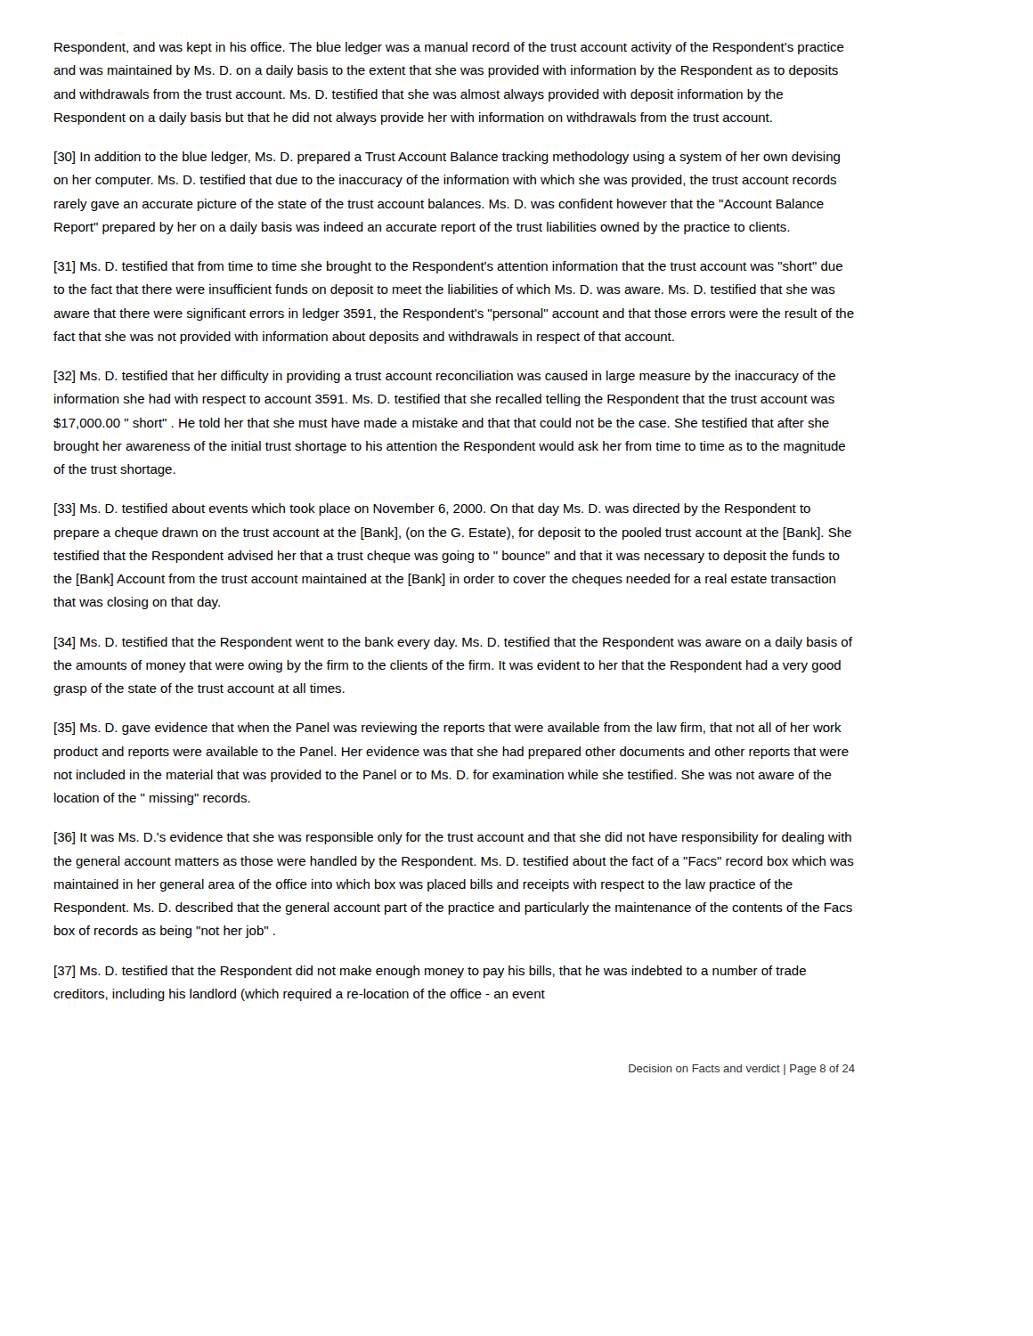Respondent, and was kept in his office. The blue ledger was a manual record of the trust account activity of the Respondent's practice and was maintained by Ms. D. on a daily basis to the extent that she was provided with information by the Respondent as to deposits and withdrawals from the trust account. Ms. D. testified that she was almost always provided with deposit information by the Respondent on a daily basis but that he did not always provide her with information on withdrawals from the trust account.
[30] In addition to the blue ledger, Ms. D. prepared a Trust Account Balance tracking methodology using a system of her own devising on her computer. Ms. D. testified that due to the inaccuracy of the information with which she was provided, the trust account records rarely gave an accurate picture of the state of the trust account balances. Ms. D. was confident however that the "Account Balance Report" prepared by her on a daily basis was indeed an accurate report of the trust liabilities owned by the practice to clients.
[31] Ms. D. testified that from time to time she brought to the Respondent's attention information that the trust account was "short" due to the fact that there were insufficient funds on deposit to meet the liabilities of which Ms. D. was aware. Ms. D. testified that she was aware that there were significant errors in ledger 3591, the Respondent's "personal" account and that those errors were the result of the fact that she was not provided with information about deposits and withdrawals in respect of that account.
[32] Ms. D. testified that her difficulty in providing a trust account reconciliation was caused in large measure by the inaccuracy of the information she had with respect to account 3591. Ms. D. testified that she recalled telling the Respondent that the trust account was $17,000.00 " short" . He told her that she must have made a mistake and that that could not be the case. She testified that after she brought her awareness of the initial trust shortage to his attention the Respondent would ask her from time to time as to the magnitude of the trust shortage.
[33] Ms. D. testified about events which took place on November 6, 2000. On that day Ms. D. was directed by the Respondent to prepare a cheque drawn on the trust account at the [Bank], (on the G. Estate), for deposit to the pooled trust account at the [Bank]. She testified that the Respondent advised her that a trust cheque was going to " bounce" and that it was necessary to deposit the funds to the [Bank] Account from the trust account maintained at the [Bank] in order to cover the cheques needed for a real estate transaction that was closing on that day.
[34] Ms. D. testified that the Respondent went to the bank every day. Ms. D. testified that the Respondent was aware on a daily basis of the amounts of money that were owing by the firm to the clients of the firm. It was evident to her that the Respondent had a very good grasp of the state of the trust account at all times.
[35] Ms. D. gave evidence that when the Panel was reviewing the reports that were available from the law firm, that not all of her work product and reports were available to the Panel. Her evidence was that she had prepared other documents and other reports that were not included in the material that was provided to the Panel or to Ms. D. for examination while she testified. She was not aware of the location of the " missing" records.
[36] It was Ms. D.'s evidence that she was responsible only for the trust account and that she did not have responsibility for dealing with the general account matters as those were handled by the Respondent. Ms. D. testified about the fact of a "Facs" record box which was maintained in her general area of the office into which box was placed bills and receipts with respect to the law practice of the Respondent. Ms. D. described that the general account part of the practice and particularly the maintenance of the contents of the Facs box of records as being "not her job" .
[37] Ms. D. testified that the Respondent did not make enough money to pay his bills, that he was indebted to a number of trade creditors, including his landlord (which required a re-location of the office - an event
Decision on Facts and verdict | Page 8 of 24